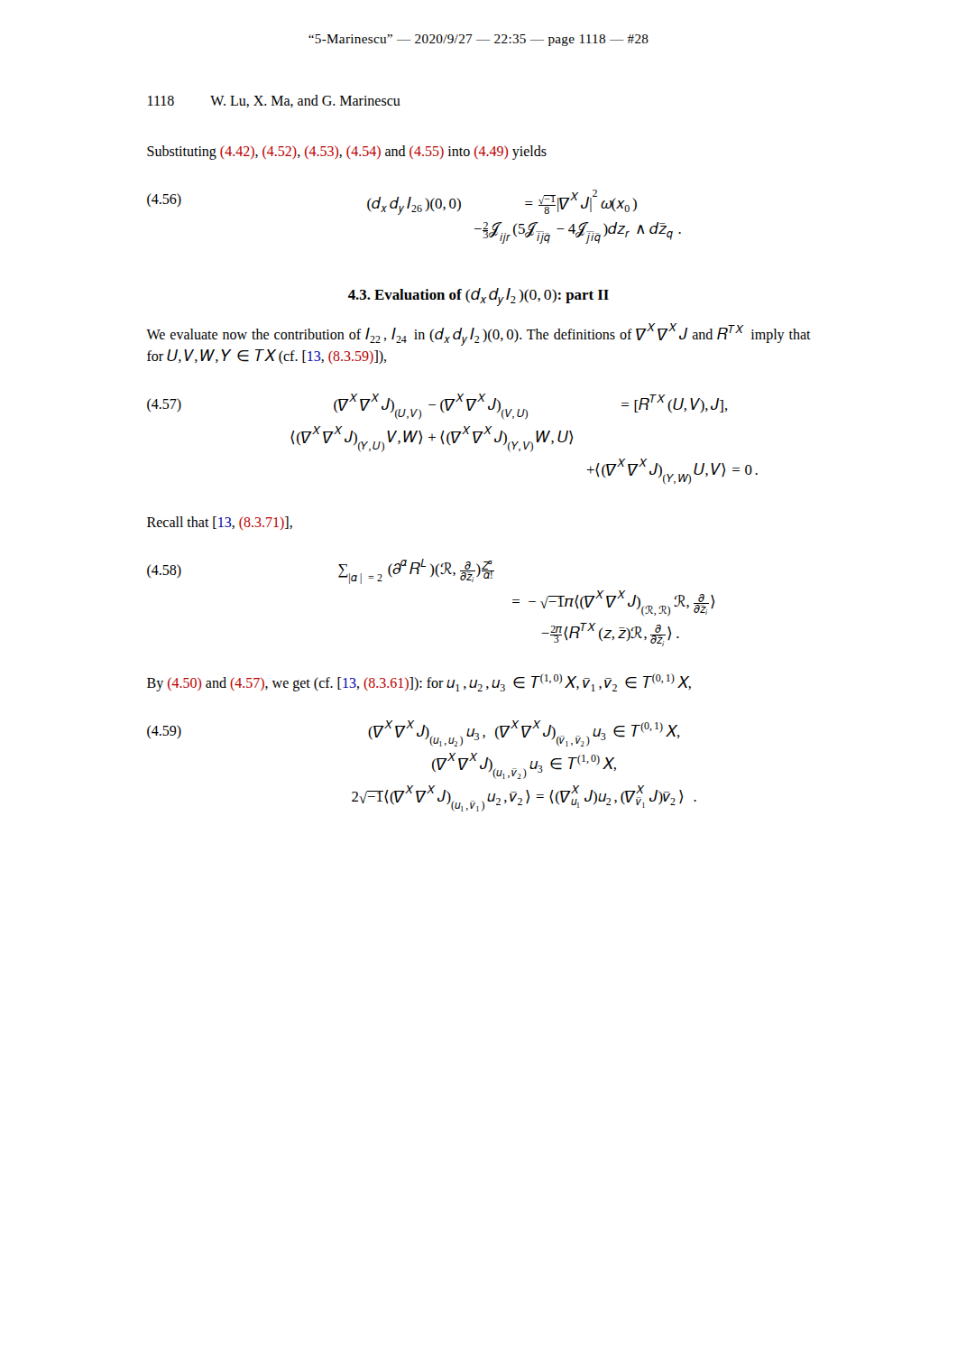“5-Marinescu” — 2020/9/27 — 22:35 — page 1118 — #28
1118
W. Lu, X. Ma, and G. Marinescu
Substituting (4.42), (4.52), (4.53), (4.54) and (4.55) into (4.49) yields
(4.56)
(dxdyI26) (0,0) = −1 8 |∇XJ| 2 ω(x0) − 23 𝒥ijr ( 5 𝒥i¯j¯q¯ − 4 𝒥j¯i¯q¯ ) dzr ∧ dz¯q .
4.3. Evaluation of (dxdyI2)(0,0): part II
We evaluate now the contribution of I22, I24 in (dxdyI2)(0,0). The definitions of ∇X∇XJ and RTX imply that for U,V,W,Y∈TX (cf. [13, (8.3.59)]),
(4.57)
(∇X∇XJ) (U,V) − (∇X∇XJ) (V,U) = [RTX(U,V),J] , ⟨ (∇X∇XJ) (Y,U) V,W ⟩ + ⟨ (∇X∇XJ) (Y,V) W,U ⟩ + ⟨ (∇X∇XJ) (Y,W) U,V ⟩ =0.
Recall that [13, (8.3.71)],
(4.58)
∑ |α|=2 (∂αRL) (ℛ, ∂∂z¯i ) Zαα! = − −1 π ⟨ (∇X∇XJ) (ℛ,ℛ) ℛ, ∂∂z¯i ⟩ − 2π3 ⟨ RTX (z,z¯) ℛ, ∂∂z¯i ⟩ .
By (4.50) and (4.57), we get (cf. [13, (8.3.61)]): for u1,u2,u3∈T(1,0)X, v¯1,v¯2∈T(0,1)X,
(4.59)
(∇X∇XJ) (u1,u2) u3 , (∇X∇XJ) (v¯1,v¯2) u3 ∈ T(0,1)X , (∇X∇XJ) (u1,v¯2) u3 ∈ T(1,0)X , 2 −1 ⟨ (∇X∇XJ) (u1,v¯1) u2,v¯2 ⟩ = ⟨ (∇u1XJ) u2, (∇v¯1XJ) v¯2 ⟩ .